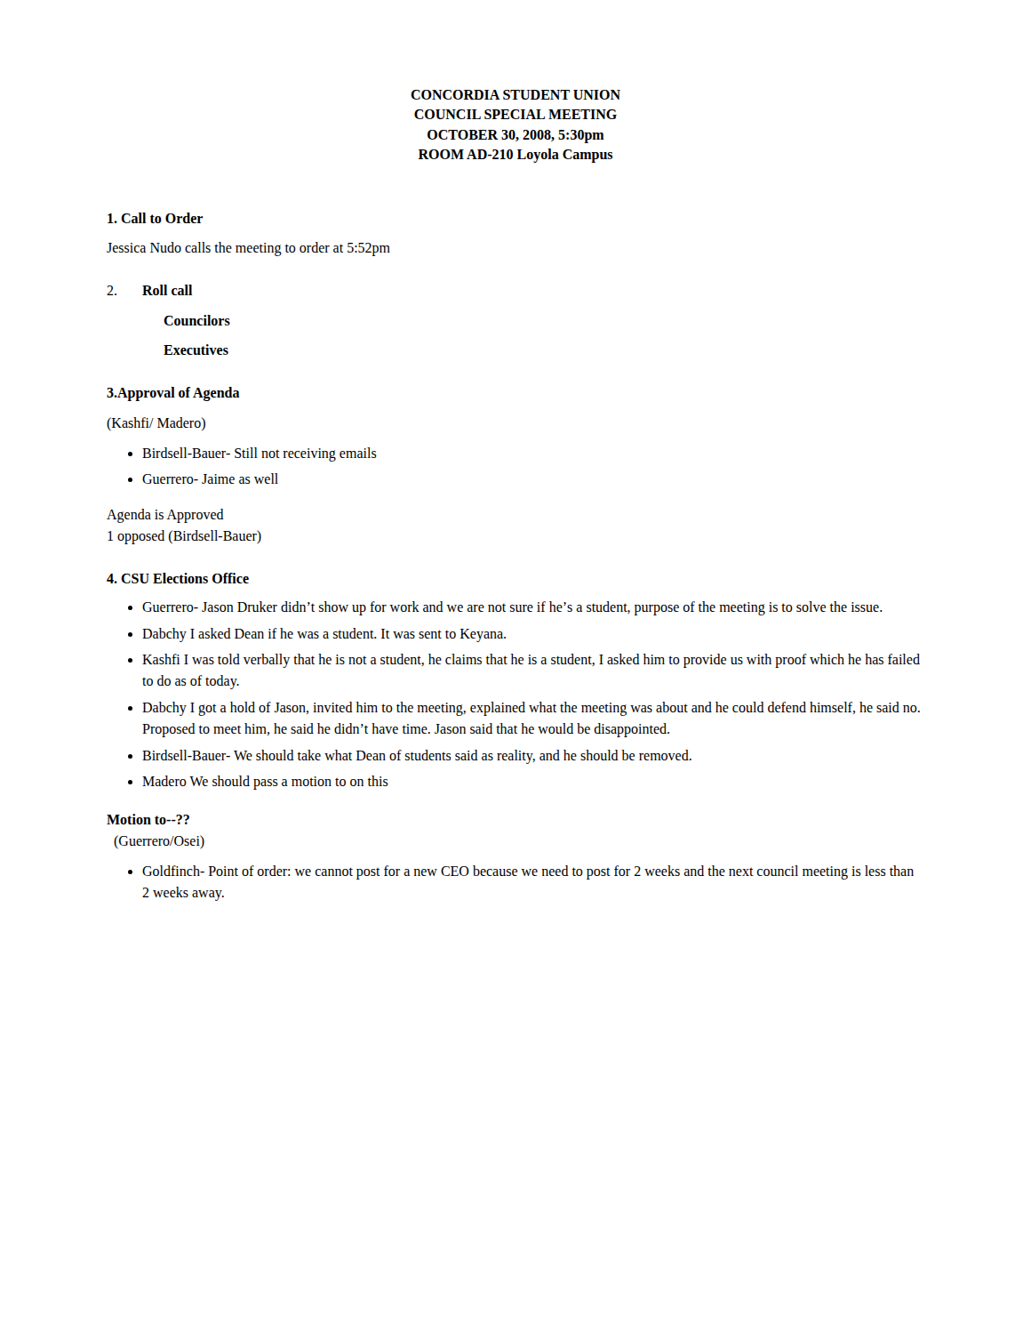CONCORDIA STUDENT UNION
COUNCIL SPECIAL MEETING
OCTOBER 30, 2008, 5:30pm
ROOM AD-210 Loyola Campus
1. Call to Order
Jessica Nudo calls the meeting to order at 5:52pm
2. Roll call
Councilors
Executives
3.Approval of Agenda
(Kashfi/ Madero)
Birdsell-Bauer- Still not receiving emails
Guerrero- Jaime as well
Agenda is Approved
1 opposed (Birdsell-Bauer)
4. CSU Elections Office
Guerrero- Jason Druker didnʼt show up for work and we are not sure if heʼs a student, purpose of the meeting is to solve the issue.
Dabchy I asked Dean if he was a student. It was sent to Keyana.
Kashfi I was told verbally that he is not a student, he claims that he is a student, I asked him to provide us with proof which he has failed to do as of today.
Dabchy I got a hold of Jason, invited him to the meeting, explained what the meeting was about and he could defend himself, he said no. Proposed to meet him, he said he didnʼt have time. Jason said that he would be disappointed.
Birdsell-Bauer- We should take what Dean of students said as reality, and he should be removed.
Madero We should pass a motion to on this
Motion to--??
(Guerrero/Osei)
Goldfinch- Point of order: we cannot post for a new CEO because we need to post for 2 weeks and the next council meeting is less than 2 weeks away.